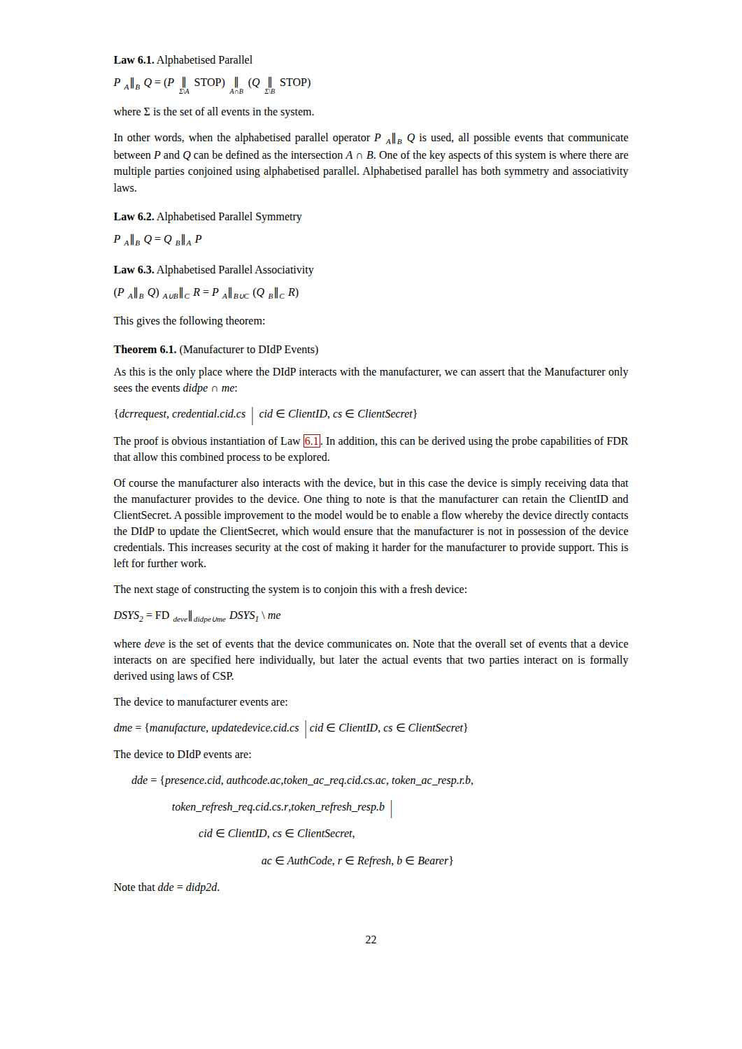Law 6.1. Alphabetised Parallel
P A∥B Q = (P ∥Σ\A STOP) ∥A∩B (Q ∥Σ\B STOP)
where Σ is the set of all events in the system.
In other words, when the alphabetised parallel operator P A∥B Q is used, all possible events that communicate between P and Q can be defined as the intersection A ∩ B. One of the key aspects of this system is where there are multiple parties conjoined using alphabetised parallel. Alphabetised parallel has both symmetry and associativity laws.
Law 6.2. Alphabetised Parallel Symmetry
P A∥B Q = Q B∥A P
Law 6.3. Alphabetised Parallel Associativity
(P A∥B Q) A∪B∥C R = P A∥B∪C (Q B∥C R)
This gives the following theorem:
Theorem 6.1. (Manufacturer to DIdP Events)
As this is the only place where the DIdP interacts with the manufacturer, we can assert that the Manufacturer only sees the events didpe ∩ me:
{dcrrequest, credential.cid.cs | cid ∈ ClientID, cs ∈ ClientSecret}
The proof is obvious instantiation of Law 6.1. In addition, this can be derived using the probe capabilities of FDR that allow this combined process to be explored.
Of course the manufacturer also interacts with the device, but in this case the device is simply receiving data that the manufacturer provides to the device. One thing to note is that the manufacturer can retain the ClientID and ClientSecret. A possible improvement to the model would be to enable a flow whereby the device directly contacts the DIdP to update the ClientSecret, which would ensure that the manufacturer is not in possession of the device credentials. This increases security at the cost of making it harder for the manufacturer to provide support. This is left for further work.
The next stage of constructing the system is to conjoin this with a fresh device:
DSYS2 = FD deve∥didpe∪me DSYS1 \ me
where deve is the set of events that the device communicates on. Note that the overall set of events that a device interacts on are specified here individually, but later the actual events that two parties interact on is formally derived using laws of CSP.
The device to manufacturer events are:
dme = {manufacture, updatedevice.cid.cs |cid ∈ ClientID, cs ∈ ClientSecret}
The device to DIdP events are:
dde = {presence.cid, authcode.ac,token_ac_req.cid.cs.ac, token_ac_resp.r.b,
token_refresh_req.cid.cs.r,token_refresh_resp.b |
cid ∈ ClientID, cs ∈ ClientSecret,
ac ∈ AuthCode, r ∈ Refresh, b ∈ Bearer}
Note that dde = didp2d.
22